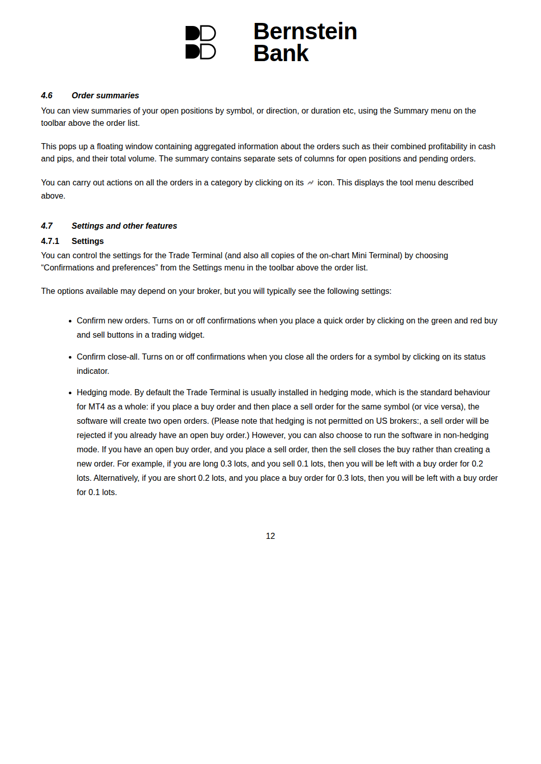Bernstein
Bank
4.6 Order summaries
You can view summaries of your open positions by symbol, or direction, or duration etc, using the Summary menu on the toolbar above the order list.
This pops up a floating window containing aggregated information about the orders such as their combined profitability in cash and pips, and their total volume. The summary contains separate sets of columns for open positions and pending orders.
You can carry out actions on all the orders in a category by clicking on its icon. This displays the tool menu described above.
4.7 Settings and other features
4.7.1 Settings
You can control the settings for the Trade Terminal (and also all copies of the on-chart Mini Terminal) by choosing “Confirmations and preferences” from the Settings menu in the toolbar above the order list.
The options available may depend on your broker, but you will typically see the following settings:
Confirm new orders. Turns on or off confirmations when you place a quick order by clicking on the green and red buy and sell buttons in a trading widget.
Confirm close-all. Turns on or off confirmations when you close all the orders for a symbol by clicking on its status indicator.
Hedging mode. By default the Trade Terminal is usually installed in hedging mode, which is the standard behaviour for MT4 as a whole: if you place a buy order and then place a sell order for the same symbol (or vice versa), the software will create two open orders. (Please note that hedging is not permitted on US brokers:, a sell order will be rejected if you already have an open buy order.) However, you can also choose to run the software in non-hedging mode. If you have an open buy order, and you place a sell order, then the sell closes the buy rather than creating a new order. For example, if you are long 0.3 lots, and you sell 0.1 lots, then you will be left with a buy order for 0.2 lots. Alternatively, if you are short 0.2 lots, and you place a buy order for 0.3 lots, then you will be left with a buy order for 0.1 lots.
12